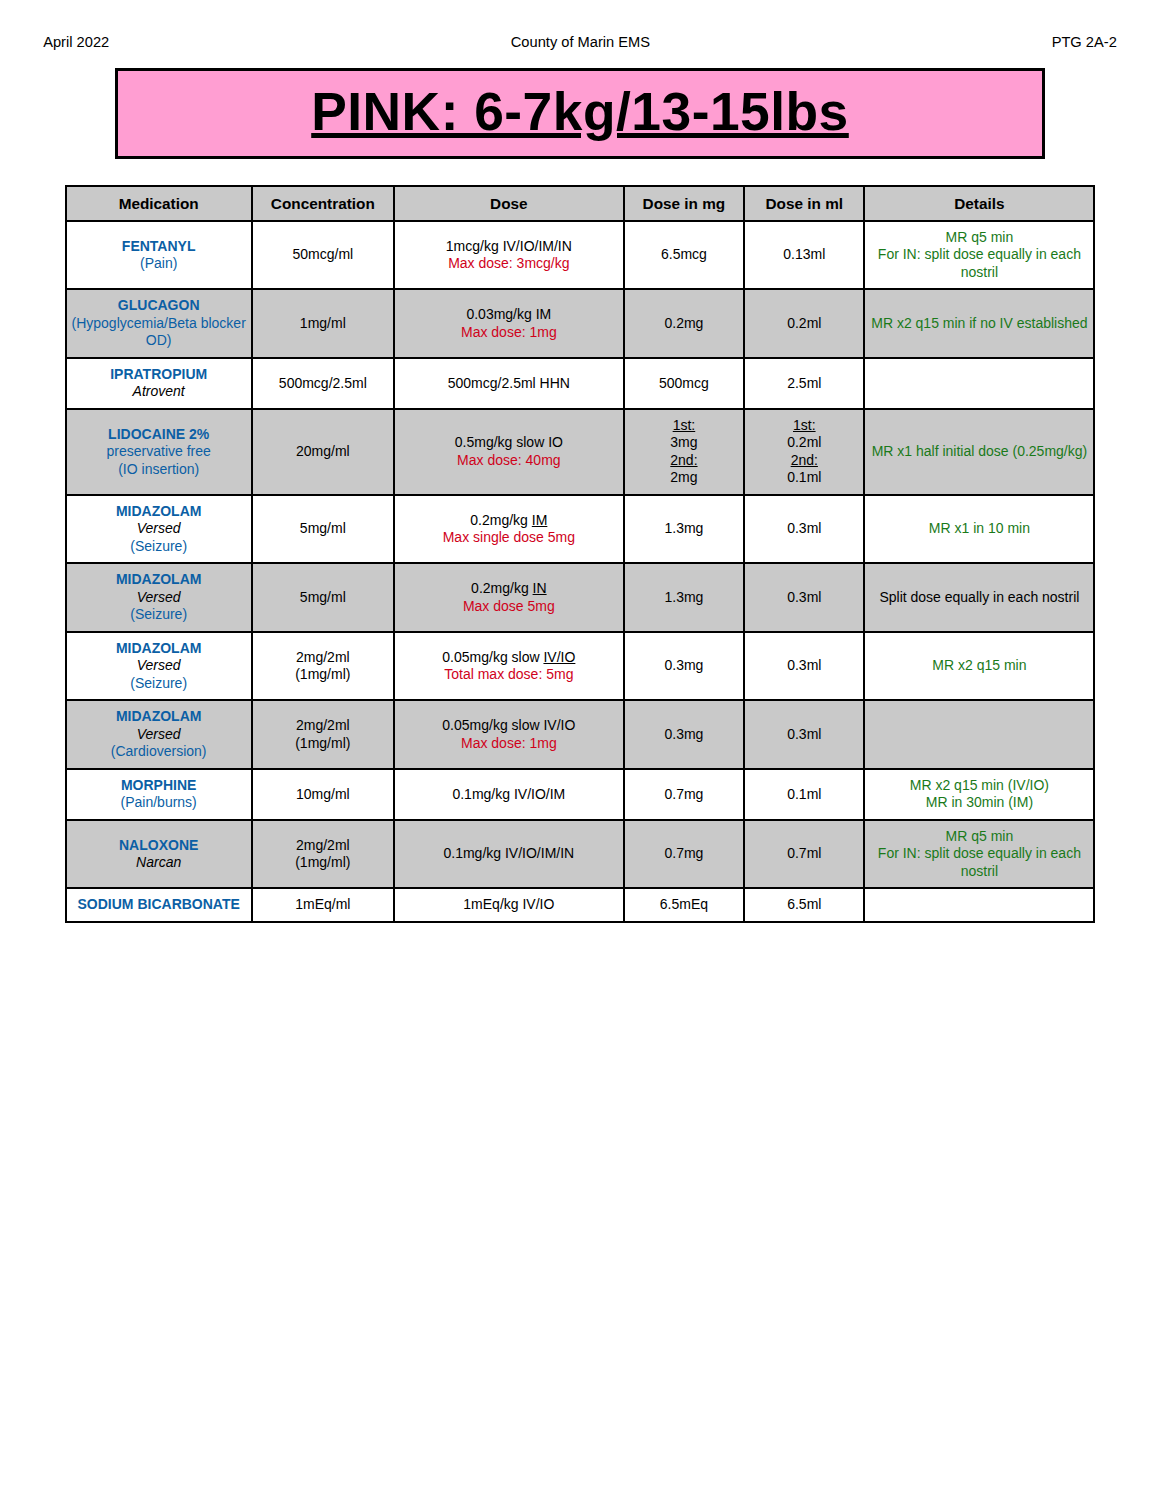April 2022
County of Marin EMS
PTG 2A-2
PINK: 6-7kg/13-15lbs
Pediatric medication dosing — Pink (6–7 kg / 13–15 lbs)
| Medication | Concentration | Dose | Dose in mg | Dose in ml | Details |
| --- | --- | --- | --- | --- | --- |
| FENTANYL (Pain) | 50mcg/ml | 1mcg/kg IV/IO/IM/IN Max dose: 3mcg/kg | 6.5mcg | 0.13ml | MR q5 min For IN: split dose equally in each nostril |
| GLUCAGON (Hypoglycemia/Beta blocker OD) | 1mg/ml | 0.03mg/kg IM Max dose: 1mg | 0.2mg | 0.2ml | MR x2 q15 min if no IV established |
| IPRATROPIUM Atrovent | 500mcg/2.5ml | 500mcg/2.5ml HHN | 500mcg | 2.5ml | |
| LIDOCAINE 2% preservative free (IO insertion) | 20mg/ml | 0.5mg/kg slow IO Max dose: 40mg | 1st: 3mg 2nd: 2mg | 1st: 0.2ml 2nd: 0.1ml | MR x1 half initial dose (0.25mg/kg) |
| MIDAZOLAM Versed (Seizure) | 5mg/ml | 0.2mg/kg IM Max single dose 5mg | 1.3mg | 0.3ml | MR x1 in 10 min |
| MIDAZOLAM Versed (Seizure) | 5mg/ml | 0.2mg/kg IN Max dose 5mg | 1.3mg | 0.3ml | Split dose equally in each nostril |
| MIDAZOLAM Versed (Seizure) | 2mg/2ml (1mg/ml) | 0.05mg/kg slow IV/IO Total max dose: 5mg | 0.3mg | 0.3ml | MR x2 q15 min |
| MIDAZOLAM Versed (Cardioversion) | 2mg/2ml (1mg/ml) | 0.05mg/kg slow IV/IO Max dose: 1mg | 0.3mg | 0.3ml | |
| MORPHINE (Pain/burns) | 10mg/ml | 0.1mg/kg IV/IO/IM | 0.7mg | 0.1ml | MR x2 q15 min (IV/IO) MR in 30min (IM) |
| NALOXONE Narcan | 2mg/2ml (1mg/ml) | 0.1mg/kg IV/IO/IM/IN | 0.7mg | 0.7ml | MR q5 min For IN: split dose equally in each nostril |
| SODIUM BICARBONATE | 1mEq/ml | 1mEq/kg IV/IO | 6.5mEq | 6.5ml | |